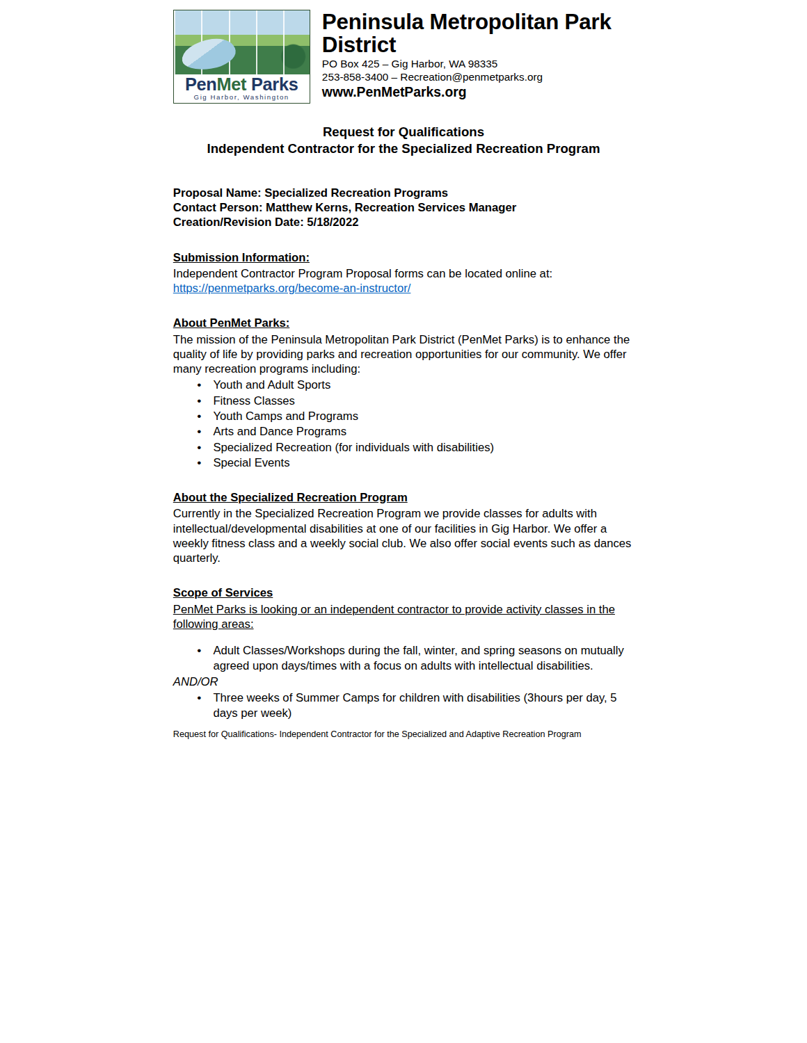PenMet Parks
Gig Harbor, Washington
Peninsula Metropolitan Park District
PO Box 425 – Gig Harbor, WA 98335
253-858-3400 – Recreation@penmetparks.org
www.PenMetParks.org
Request for Qualifications
Independent Contractor for the Specialized Recreation Program
Proposal Name: Specialized Recreation Programs
Contact Person: Matthew Kerns, Recreation Services Manager
Creation/Revision Date: 5/18/2022
Submission Information:
Independent Contractor Program Proposal forms can be located online at:
https://penmetparks.org/become-an-instructor/
About PenMet Parks:
The mission of the Peninsula Metropolitan Park District (PenMet Parks) is to enhance the quality of life by providing parks and recreation opportunities for our community. We offer many recreation programs including:
Youth and Adult Sports
Fitness Classes
Youth Camps and Programs
Arts and Dance Programs
Specialized Recreation (for individuals with disabilities)
Special Events
About the Specialized Recreation Program
Currently in the Specialized Recreation Program we provide classes for adults with intellectual/developmental disabilities at one of our facilities in Gig Harbor. We offer a weekly fitness class and a weekly social club. We also offer social events such as dances quarterly.
Scope of Services
PenMet Parks is looking or an independent contractor to provide activity classes in the following areas:
Adult Classes/Workshops during the fall, winter, and spring seasons on mutually agreed upon days/times with a focus on adults with intellectual disabilities.
AND/OR
Three weeks of Summer Camps for children with disabilities (3hours per day, 5 days per week)
Request for Qualifications- Independent Contractor for the Specialized and Adaptive Recreation Program